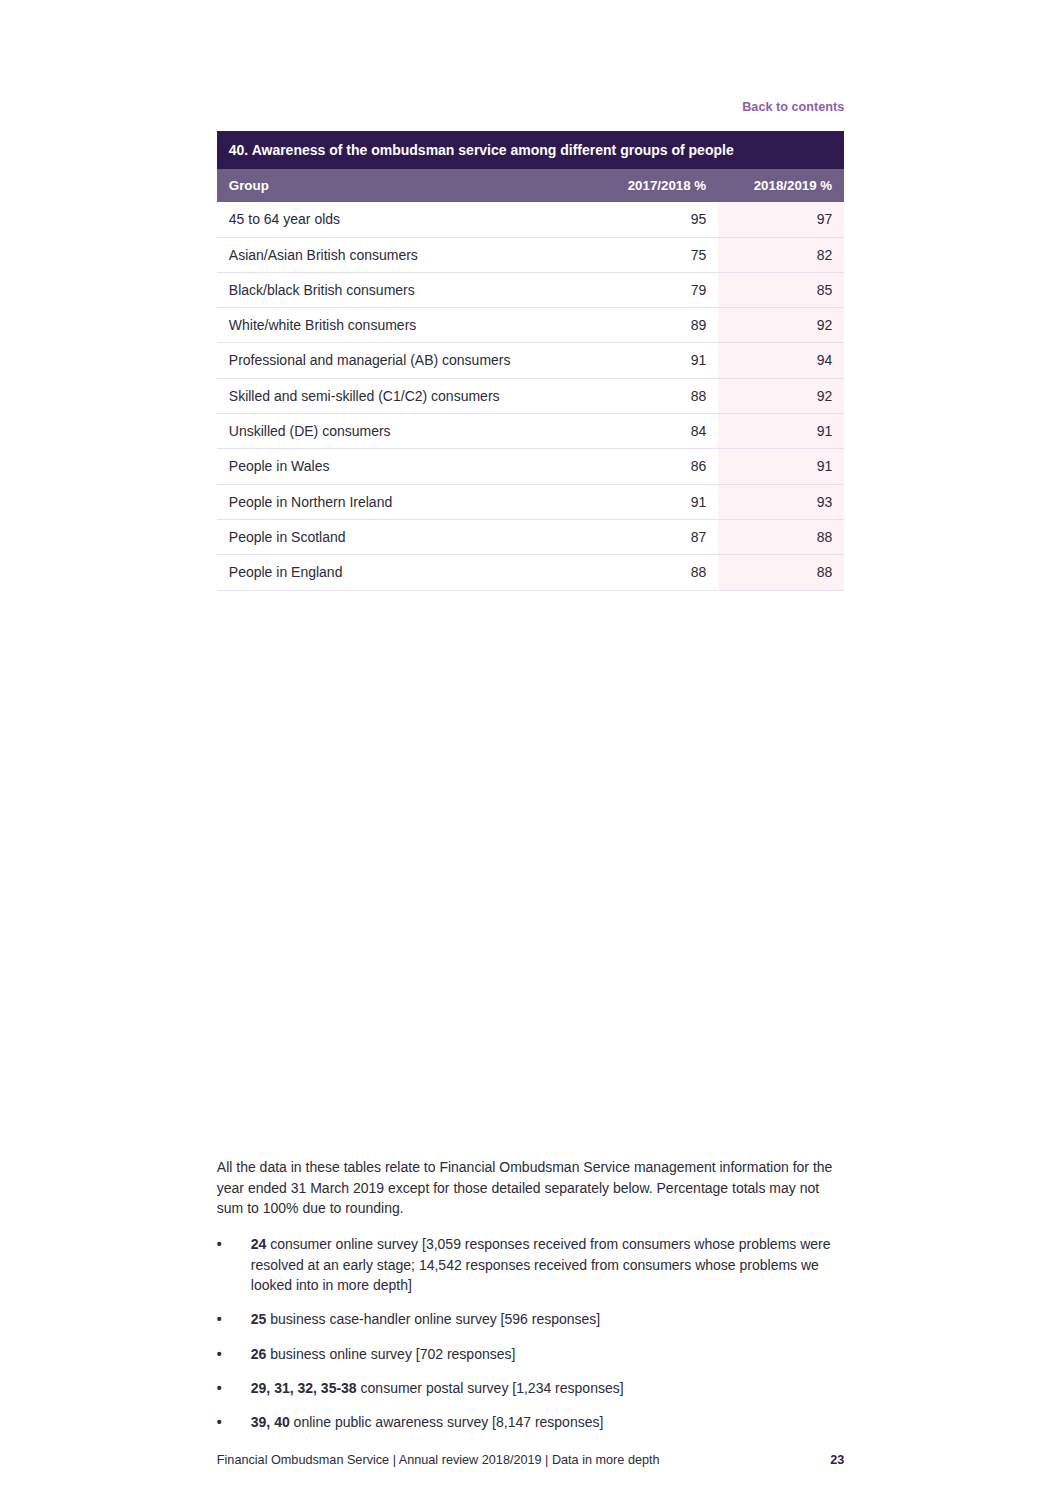Back to contents
40. Awareness of the ombudsman service among different groups of people
| Group | 2017/2018 % | 2018/2019 % |
| --- | --- | --- |
| 45 to 64 year olds | 95 | 97 |
| Asian/Asian British consumers | 75 | 82 |
| Black/black British consumers | 79 | 85 |
| White/white British consumers | 89 | 92 |
| Professional and managerial (AB) consumers | 91 | 94 |
| Skilled and semi-skilled (C1/C2) consumers | 88 | 92 |
| Unskilled (DE) consumers | 84 | 91 |
| People in Wales | 86 | 91 |
| People in Northern Ireland | 91 | 93 |
| People in Scotland | 87 | 88 |
| People in England | 88 | 88 |
All the data in these tables relate to Financial Ombudsman Service management information for the year ended 31 March 2019 except for those detailed separately below. Percentage totals may not sum to 100% due to rounding.
24 consumer online survey [3,059 responses received from consumers whose problems were resolved at an early stage; 14,542 responses received from consumers whose problems we looked into in more depth]
25 business case-handler online survey [596 responses]
26 business online survey [702 responses]
29, 31, 32, 35-38 consumer postal survey [1,234 responses]
39, 40 online public awareness survey [8,147 responses]
Financial Ombudsman Service | Annual review 2018/2019 | Data in more depth 23